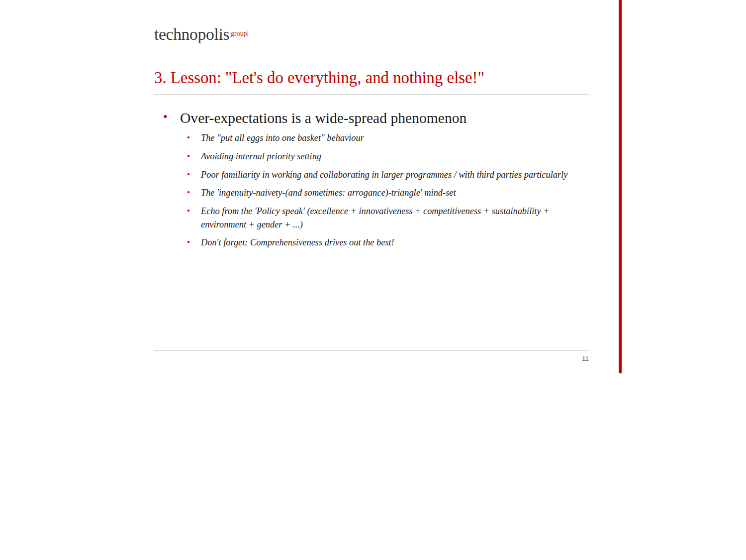technopolis|group|
3. Lesson: "Let's do everything, and nothing else!"
Over-expectations is a wide-spread phenomenon
The "put all eggs into one basket" behaviour
Avoiding internal priority setting
Poor familiarity in working and collaborating in larger programmes / with third parties particularly
The 'ingenuity-naivety-(and sometimes: arrogance)-triangle' mind-set
Echo from the 'Policy speak' (excellence + innovativeness + competitiveness + sustainability + environment + gender + ...)
Don't forget: Comprehensiveness drives out the best!
11